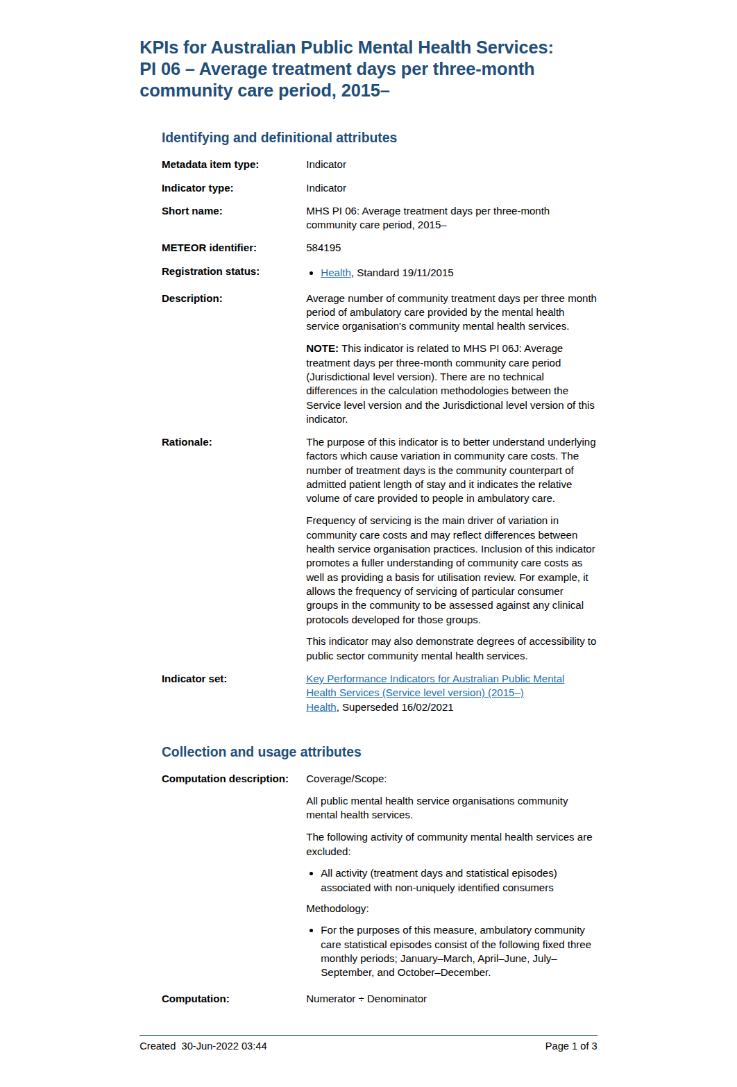KPIs for Australian Public Mental Health Services:
PI 06 – Average treatment days per three-month
community care period, 2015–
Identifying and definitional attributes
| Metadata item type: | Indicator |
| Indicator type: | Indicator |
| Short name: | MHS PI 06: Average treatment days per three-month community care period, 2015– |
| METEOR identifier: | 584195 |
| Registration status: | Health , Standard 19/11/2015 |
| Description: | Average number of community treatment days per three month period of ambulatory care provided by the mental health service organisation's community mental health services. NOTE: This indicator is related to MHS PI 06J: Average treatment days per three-month community care period (Jurisdictional level version). There are no technical differences in the calculation methodologies between the Service level version and the Jurisdictional level version of this indicator. |
| Rationale: | The purpose of this indicator is to better understand underlying factors which cause variation in community care costs. The number of treatment days is the community counterpart of admitted patient length of stay and it indicates the relative volume of care provided to people in ambulatory care. Frequency of servicing is the main driver of variation in community care costs and may reflect differences between health service organisation practices. Inclusion of this indicator promotes a fuller understanding of community care costs as well as providing a basis for utilisation review. For example, it allows the frequency of servicing of particular consumer groups in the community to be assessed against any clinical protocols developed for those groups. This indicator may also demonstrate degrees of accessibility to public sector community mental health services. |
| Indicator set: | Key Performance Indicators for Australian Public Mental Health Services (Service level version) (2015–) Health , Superseded 16/02/2021 |
Collection and usage attributes
| Computation description: | Coverage/Scope: All public mental health service organisations community mental health services. The following activity of community mental health services are excluded: All activity (treatment days and statistical episodes) associated with non-uniquely identified consumers Methodology: For the purposes of this measure, ambulatory community care statistical episodes consist of the following fixed three monthly periods; January–March, April–June, July–September, and October–December. |
| Computation: | Numerator ÷ Denominator |
Created 30-Jun-2022 03:44 Page 1 of 3